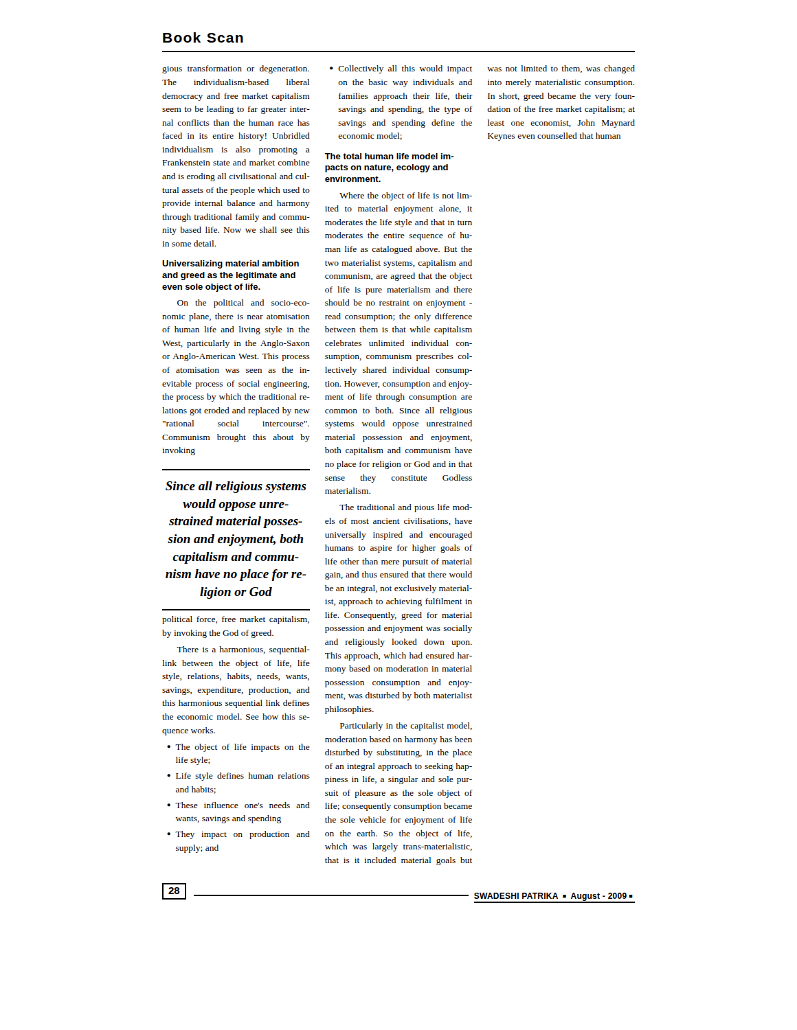Book Scan
gious transformation or degeneration. The individualism-based liberal democracy and free market capitalism seem to be leading to far greater internal conflicts than the human race has faced in its entire history! Unbridled individualism is also promoting a Frankenstein state and market combine and is eroding all civilisational and cultural assets of the people which used to provide internal balance and harmony through traditional family and community based life. Now we shall see this in some detail.
Universalizing material ambition and greed as the legitimate and even sole object of life.
On the political and socio-economic plane, there is near atomisation of human life and living style in the West, particularly in the Anglo-Saxon or Anglo-American West. This process of atomisation was seen as the inevitable process of social engineering, the process by which the traditional relations got eroded and replaced by new "rational social intercourse". Communism brought this about by invoking
Since all religious systems would oppose unrestrained material possession and enjoyment, both capitalism and communism have no place for religion or God
political force, free market capitalism, by invoking the God of greed.
There is a harmonious, sequential-link between the object of life, life style, relations, habits, needs, wants, savings, expenditure, production, and this harmonious sequential link defines the economic model. See how this sequence works.
The object of life impacts on the life style;
Life style defines human relations and habits;
These influence one's needs and wants, savings and spending
They impact on production and supply; and
Collectively all this would impact on the basic way individuals and families approach their life, their savings and spending, the type of savings and spending define the economic model;
The total human life model impacts on nature, ecology and environment.
Where the object of life is not limited to material enjoyment alone, it moderates the life style and that in turn moderates the entire sequence of human life as catalogued above. But the two materialist systems, capitalism and communism, are agreed that the object of life is pure materialism and there should be no restraint on enjoyment - read consumption; the only difference between them is that while capitalism celebrates unlimited individual consumption, communism prescribes collectively shared individual consumption. However, consumption and enjoyment of life through consumption are common to both. Since all religious systems would oppose unrestrained material possession and enjoyment, both capitalism and communism have no place for religion or God and in that sense they constitute Godless materialism.
The traditional and pious life models of most ancient civilisations, have universally inspired and encouraged humans to aspire for higher goals of life other than mere pursuit of material gain, and thus ensured that there would be an integral, not exclusively materialist, approach to achieving fulfilment in life. Consequently, greed for material possession and enjoyment was socially and religiously looked down upon. This approach, which had ensured harmony based on moderation in material possession consumption and enjoyment, was disturbed by both materialist philosophies.
Particularly in the capitalist model, moderation based on harmony has been disturbed by substituting, in the place of an integral approach to seeking happiness in life, a singular and sole pursuit of pleasure as the sole object of life; consequently consumption became the sole vehicle for enjoyment of life on the earth. So the object of life, which was largely trans-materialistic, that is it included material goals but was not limited to them, was changed into merely materialistic consumption. In short, greed became the very foundation of the free market capitalism; at least one economist, John Maynard Keynes even counselled that human
28 SWADESHI PATRIKA ■ August - 2009■